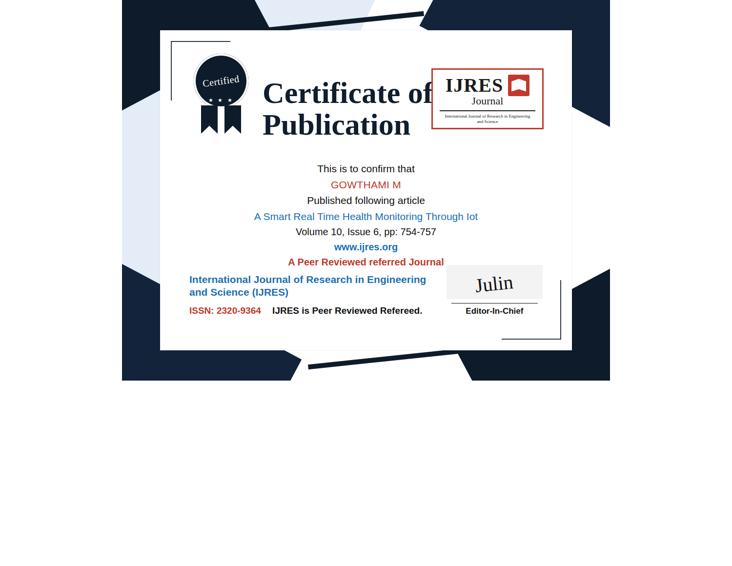Certified
★ ★ ★
Certificate of Publication
IJRES
Journal
International Journal of Research in Engineering
and Science
This is to confirm that
GOWTHAMI M
Published following article
A Smart Real Time Health Monitoring Through Iot
Volume 10, Issue 6, pp: 754-757
www.ijres.org
A Peer Reviewed referred Journal
International Journal of Research in Engineering and Science (IJRES)
ISSN: 2320-9364 IJRES is Peer Reviewed Refereed.
Julin
Editor-In-Chief